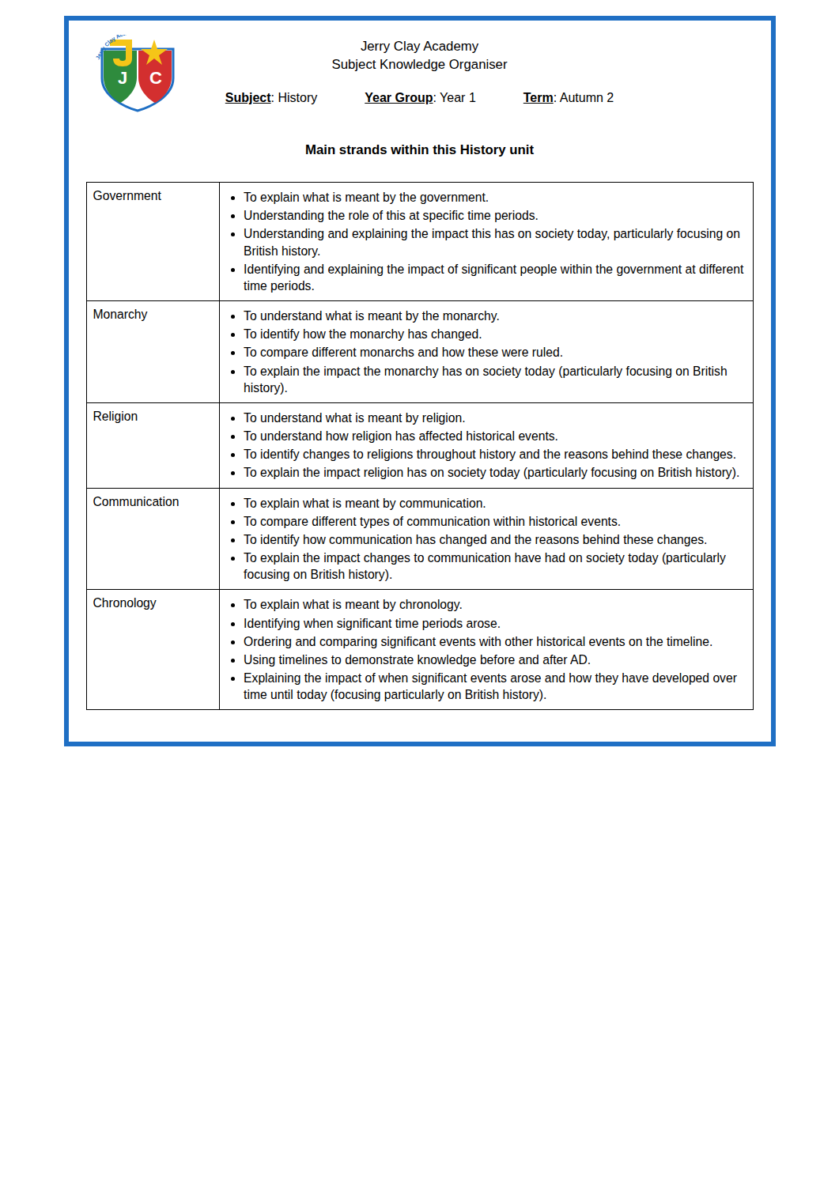J C Jerry Clay Academy
Jerry Clay Academy
Subject Knowledge Organiser
Subject: History Year Group: Year 1 Term: Autumn 2
Main strands within this History unit
| Government | To explain what is meant by the government. Understanding the role of this at specific time periods. Understanding and explaining the impact this has on society today, particularly focusing on British history. Identifying and explaining the impact of significant people within the government at different time periods. |
| Monarchy | To understand what is meant by the monarchy. To identify how the monarchy has changed. To compare different monarchs and how these were ruled. To explain the impact the monarchy has on society today (particularly focusing on British history). |
| Religion | To understand what is meant by religion. To understand how religion has affected historical events. To identify changes to religions throughout history and the reasons behind these changes. To explain the impact religion has on society today (particularly focusing on British history). |
| Communication | To explain what is meant by communication. To compare different types of communication within historical events. To identify how communication has changed and the reasons behind these changes. To explain the impact changes to communication have had on society today (particularly focusing on British history). |
| Chronology | To explain what is meant by chronology. Identifying when significant time periods arose. Ordering and comparing significant events with other historical events on the timeline. Using timelines to demonstrate knowledge before and after AD. Explaining the impact of when significant events arose and how they have developed over time until today (focusing particularly on British history). |